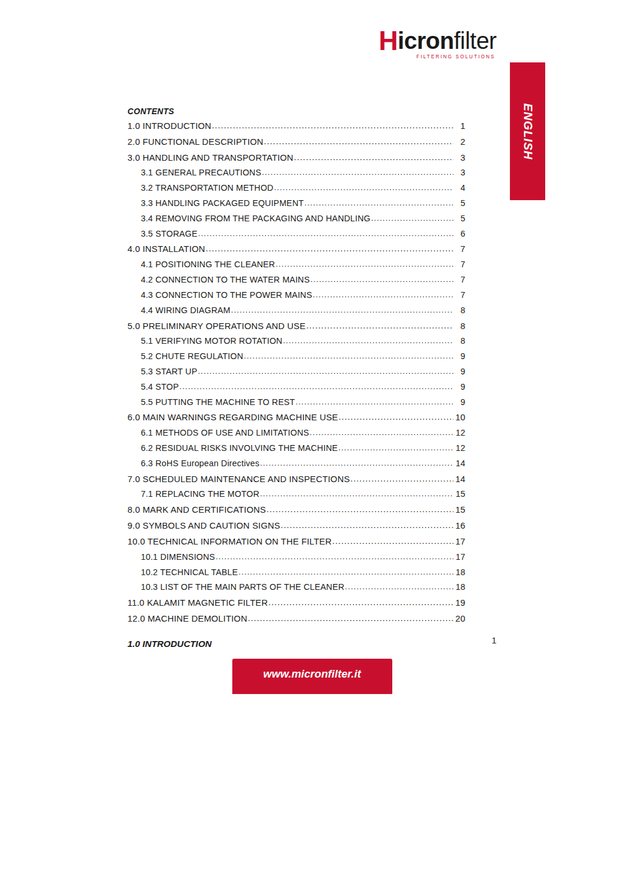Hicronfilter
FILTERING SOLUTIONS
ENGLISH
CONTENTS
1.0 INTRODUCTION.................................................................................................. 1
2.0 FUNCTIONAL DESCRIPTION................................................................................ 2
3.0 HANDLING AND TRANSPORTATION..................................................................... 3
3.1 GENERAL PRECAUTIONS................................................................................... 3
3.2 TRANSPORTATION METHOD............................................................................ 4
3.3 HANDLING PACKAGED EQUIPMENT............................................................. 5
3.4 REMOVING FROM THE PACKAGING AND HANDLING.................................... 5
3.5 STORAGE................................................................................................................. 6
4.0 INSTALLATION................................................................................................. 7
4.1 POSITIONING THE CLEANER............................................................................. 7
4.2 CONNECTION TO THE WATER MAINS............................................................. 7
4.3 CONNECTION TO THE POWER MAINS............................................................. 7
4.4 WIRING DIAGRAM................................................................................................. 8
5.0 PRELIMINARY OPERATIONS AND USE............................................................. 8
5.1 VERIFYING MOTOR ROTATION......................................................................... 8
5.2 CHUTE REGULATION............................................................................................. 9
5.3 START UP................................................................................................................. 9
5.4 STOP....................................................................................................................... 9
5.5 PUTTING THE MACHINE TO REST..................................................................... 9
6.0 MAIN WARNINGS REGARDING MACHINE USE................................................. 10
6.1 METHODS OF USE AND LIMITATIONS............................................................. 12
6.2 RESIDUAL RISKS INVOLVING THE MACHINE................................................. 12
6.3 RoHS European Directives.................................................................................. 14
7.0 SCHEDULED MAINTENANCE AND INSPECTIONS........................................... 14
7.1 REPLACING THE MOTOR.................................................................................. 15
8.0 MARK AND CERTIFICATIONS............................................................................. 15
9.0 SYMBOLS AND CAUTION SIGNS......................................................................... 16
10.0 TECHNICAL INFORMATION ON THE FILTER.................................................. 17
10.1 DIMENSIONS..................................................................................................... 17
10.2 TECHNICAL TABLE............................................................................................. 18
10.3 LIST OF THE MAIN PARTS OF THE CLEANER............................................. 18
11.0 KALAMIT MAGNETIC FILTER............................................................................. 19
12.0 MACHINE DEMOLITION....................................................................................... 20
1.0 INTRODUCTION
1
www.micronfilter.it